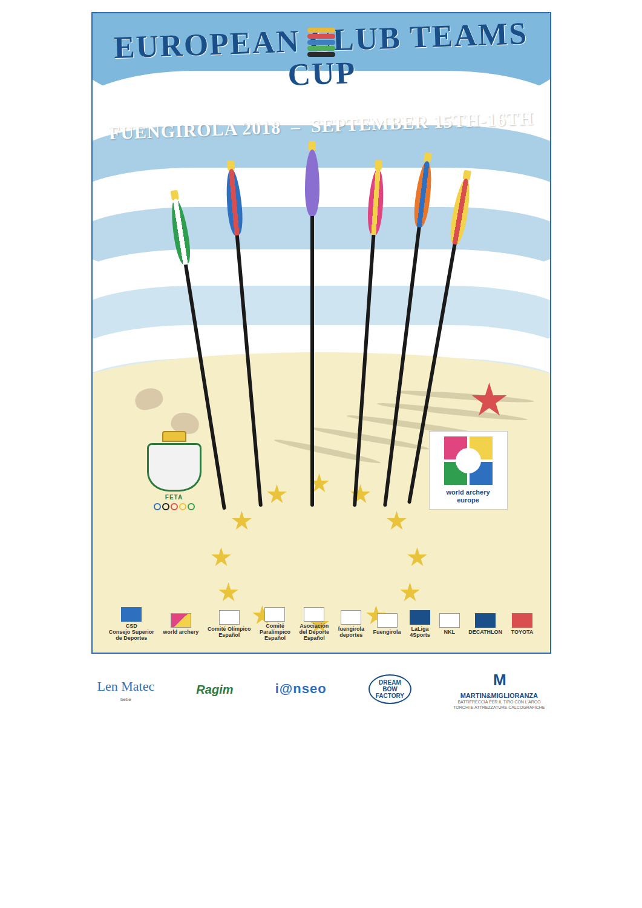EUROPEAN CLUB TEAMS CUP
FUENGIROLA 2018 – SEPTEMBER 15TH-16TH
FETA
world archery
europe
CSD
Consejo Superior
de Deportes
world archery
Comité Olímpico
Español
Comité
Paralímpico
Español
Asociación
del Deporte
Español
fuengirola
deportes
Fuengirola
LaLiga
4Sports
NKL
DECATHLON
TOYOTA
Len Matec bebe
Ragim
i@nseo
DREAM
BOW
FACTORY
M MARTIN&MIGLIORANZA BATTIFRECCIA PER IL TIRO CON L'ARCO
TORCHI E ATTREZZATURE CALCOGRAFICHE